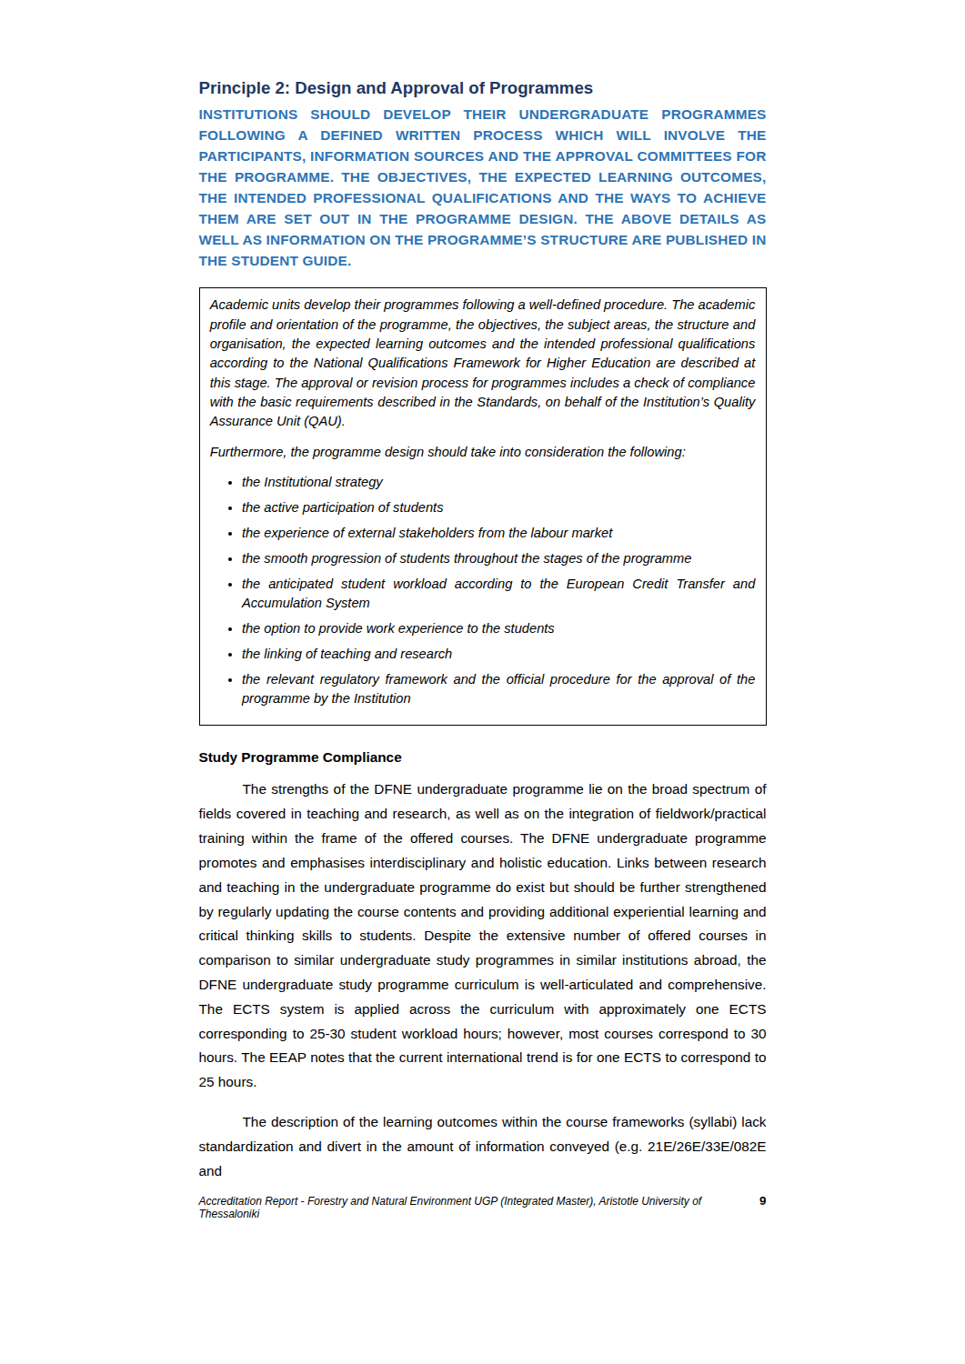Principle 2: Design and Approval of Programmes
Institutions should develop their undergraduate programmes following a defined written process which will involve the participants, information sources and the approval committees for the programme. The objectives, the expected learning outcomes, the intended professional qualifications and the ways to achieve them are set out in the programme design. The above details as well as information on the programme’s structure are published in the student guide.
Academic units develop their programmes following a well-defined procedure. The academic profile and orientation of the programme, the objectives, the subject areas, the structure and organisation, the expected learning outcomes and the intended professional qualifications according to the National Qualifications Framework for Higher Education are described at this stage. The approval or revision process for programmes includes a check of compliance with the basic requirements described in the Standards, on behalf of the Institution’s Quality Assurance Unit (QAU).
Furthermore, the programme design should take into consideration the following:
the Institutional strategy
the active participation of students
the experience of external stakeholders from the labour market
the smooth progression of students throughout the stages of the programme
the anticipated student workload according to the European Credit Transfer and Accumulation System
the option to provide work experience to the students
the linking of teaching and research
the relevant regulatory framework and the official procedure for the approval of the programme by the Institution
Study Programme Compliance
The strengths of the DFNE undergraduate programme lie on the broad spectrum of fields covered in teaching and research, as well as on the integration of fieldwork/practical training within the frame of the offered courses. The DFNE undergraduate programme promotes and emphasises interdisciplinary and holistic education. Links between research and teaching in the undergraduate programme do exist but should be further strengthened by regularly updating the course contents and providing additional experiential learning and critical thinking skills to students. Despite the extensive number of offered courses in comparison to similar undergraduate study programmes in similar institutions abroad, the DFNE undergraduate study programme curriculum is well-articulated and comprehensive. The ECTS system is applied across the curriculum with approximately one ECTS corresponding to 25-30 student workload hours; however, most courses correspond to 30 hours. The EEAP notes that the current international trend is for one ECTS to correspond to 25 hours.
The description of the learning outcomes within the course frameworks (syllabi) lack standardization and divert in the amount of information conveyed (e.g. 21E/26E/33E/082E and
Accreditation Report - Forestry and Natural Environment UGP (Integrated Master), Aristotle University of Thessaloniki 9